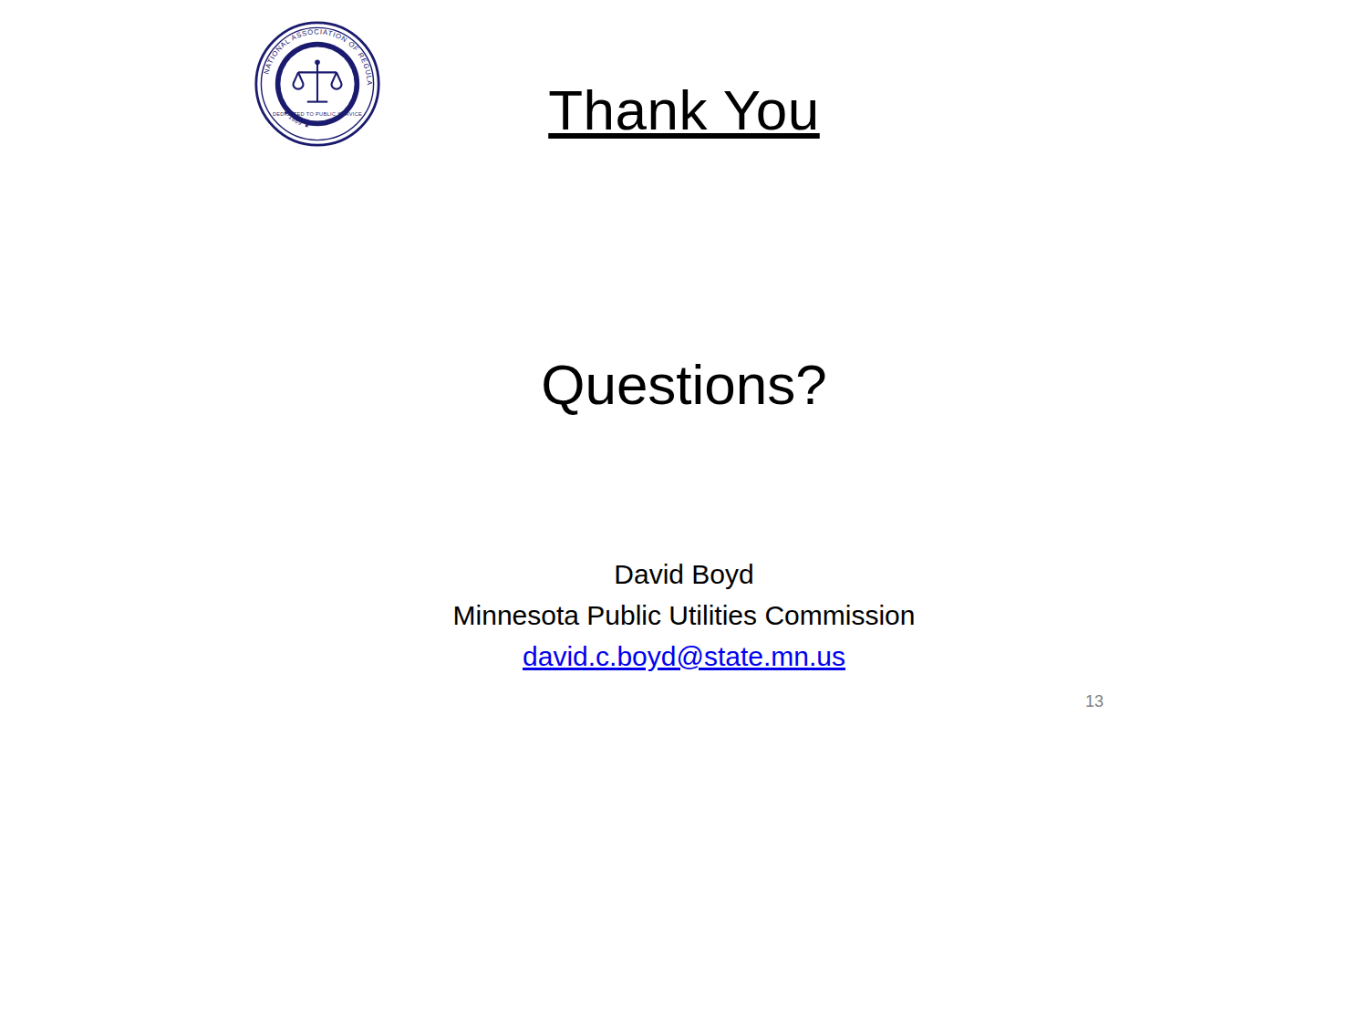NATIONAL ASSOCIATION OF REGULATORY UTILITY COMMISSIONERS ★ 1889 ★ DEDICATED TO PUBLIC SERVICE
Thank You
Questions?
David Boyd
Minnesota Public Utilities Commission
david.c.boyd@state.mn.us
13